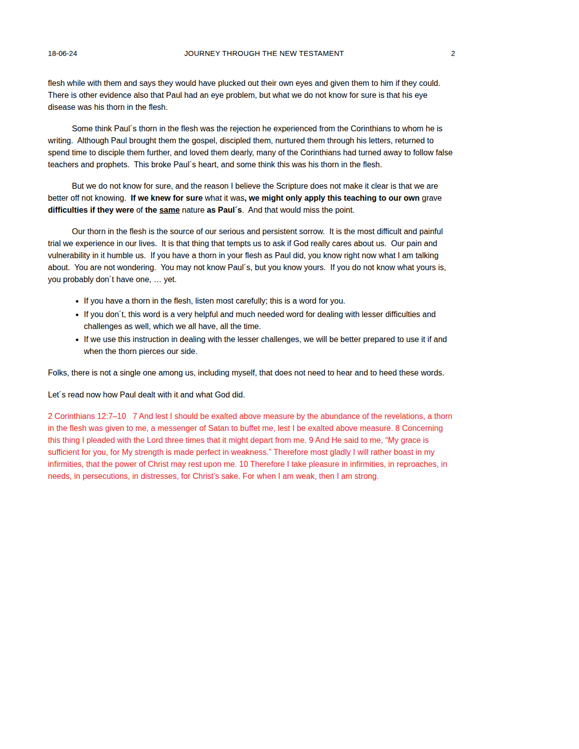18-06-24 JOURNEY THROUGH THE NEW TESTAMENT 2
flesh while with them and says they would have plucked out their own eyes and given them to him if they could. There is other evidence also that Paul had an eye problem, but what we do not know for sure is that his eye disease was his thorn in the flesh.
Some think Paul´s thorn in the flesh was the rejection he experienced from the Corinthians to whom he is writing. Although Paul brought them the gospel, discipled them, nurtured them through his letters, returned to spend time to disciple them further, and loved them dearly, many of the Corinthians had turned away to follow false teachers and prophets. This broke Paul´s heart, and some think this was his thorn in the flesh.
But we do not know for sure, and the reason I believe the Scripture does not make it clear is that we are better off not knowing. If we knew for sure what it was, we might only apply this teaching to our own grave difficulties if they were of the same nature as Paul´s. And that would miss the point.
Our thorn in the flesh is the source of our serious and persistent sorrow. It is the most difficult and painful trial we experience in our lives. It is that thing that tempts us to ask if God really cares about us. Our pain and vulnerability in it humble us. If you have a thorn in your flesh as Paul did, you know right now what I am talking about. You are not wondering. You may not know Paul´s, but you know yours. If you do not know what yours is, you probably don´t have one, … yet.
If you have a thorn in the flesh, listen most carefully; this is a word for you.
If you don´t, this word is a very helpful and much needed word for dealing with lesser difficulties and challenges as well, which we all have, all the time.
If we use this instruction in dealing with the lesser challenges, we will be better prepared to use it if and when the thorn pierces our side.
Folks, there is not a single one among us, including myself, that does not need to hear and to heed these words.
Let´s read now how Paul dealt with it and what God did.
2 Corinthians 12:7–10 7 And lest I should be exalted above measure by the abundance of the revelations, a thorn in the flesh was given to me, a messenger of Satan to buffet me, lest I be exalted above measure. 8 Concerning this thing I pleaded with the Lord three times that it might depart from me. 9 And He said to me, “My grace is sufficient for you, for My strength is made perfect in weakness.” Therefore most gladly I will rather boast in my infirmities, that the power of Christ may rest upon me. 10 Therefore I take pleasure in infirmities, in reproaches, in needs, in persecutions, in distresses, for Christ’s sake. For when I am weak, then I am strong.